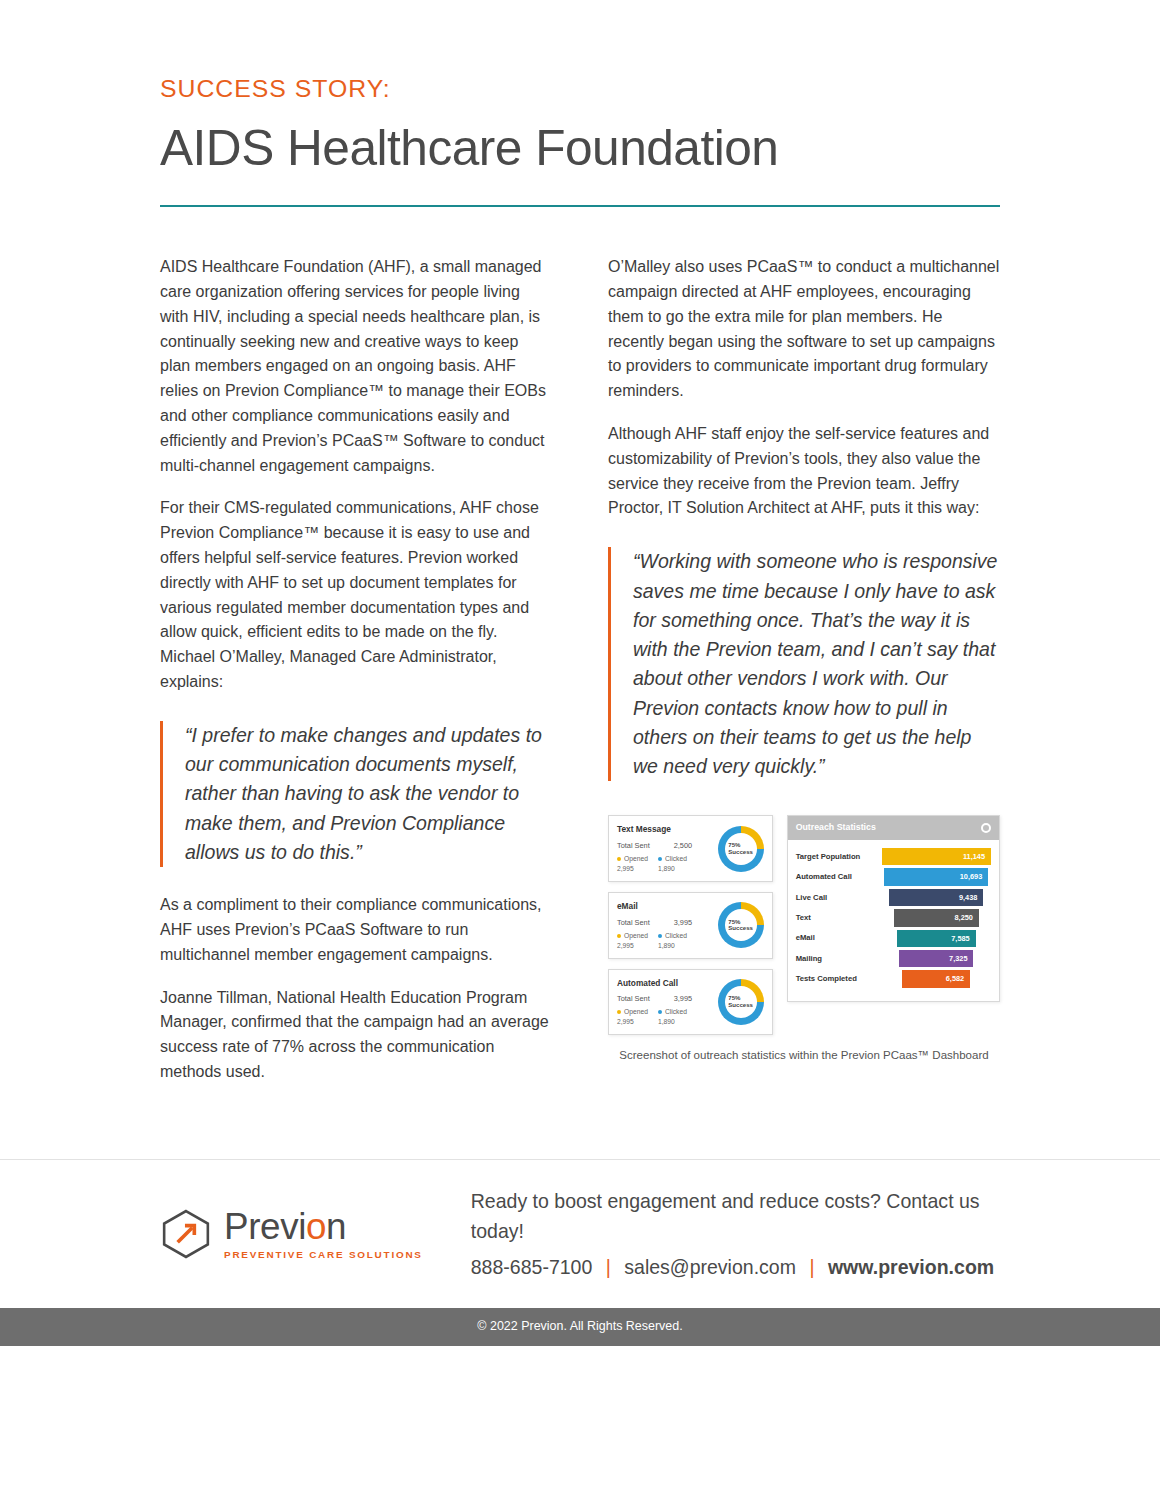Success Story:
AIDS Healthcare Foundation
AIDS Healthcare Foundation (AHF), a small managed care organization offering services for people living with HIV, including a special needs healthcare plan, is continually seeking new and creative ways to keep plan members engaged on an ongoing basis. AHF relies on Previon Compliance™ to manage their EOBs and other compliance communications easily and efficiently and Previon’s PCaaS™ Software to conduct multi-channel engagement campaigns.
For their CMS-regulated communications, AHF chose Previon Compliance™ because it is easy to use and offers helpful self-service features. Previon worked directly with AHF to set up document templates for various regulated member documentation types and allow quick, efficient edits to be made on the fly. Michael O’Malley, Managed Care Administrator, explains:
“I prefer to make changes and updates to our communication documents myself, rather than having to ask the vendor to make them, and Previon Compliance allows us to do this.”
As a compliment to their compliance communications, AHF uses Previon’s PCaaS Software to run multichannel member engagement campaigns.
Joanne Tillman, National Health Education Program Manager, confirmed that the campaign had an average success rate of 77% across the communication methods used.
O’Malley also uses PCaaS™ to conduct a multichannel campaign directed at AHF employees, encouraging them to go the extra mile for plan members. He recently began using the software to set up campaigns to providers to communicate important drug formulary reminders.
Although AHF staff enjoy the self-service features and customizability of Previon’s tools, they also value the service they receive from the Previon team. Jeffry Proctor, IT Solution Architect at AHF, puts it this way:
“Working with someone who is responsive saves me time because I only have to ask for something once. That’s the way it is with the Previon team, and I can’t say that about other vendors I work with. Our Previon contacts know how to pull in others on their teams to get us the help we need very quickly.”
Text Message
Total Sent 2,500
Opened
2,995 Clicked
1,890
75%
Success
eMail
Total Sent 3,995
Opened
2,995 Clicked
1,890
75%
Success
Automated Call
Total Sent 3,995
Opened
2,995 Clicked
1,890
75%
Success
Outreach Statistics
Target Population 11,145
Automated Call 10,693
Live Call 9,438
Text 8,250
eMail 7,585
Mailing 7,325
Tests Completed 6,582
Screenshot of outreach statistics within the Previon PCaas™ Dashboard
Previon
PREVENTIVE CARE SOLUTIONS
Ready to boost engagement and reduce costs? Contact us today!
888-685-7100 | sales@previon.com | www.previon.com
© 2022 Previon. All Rights Reserved.